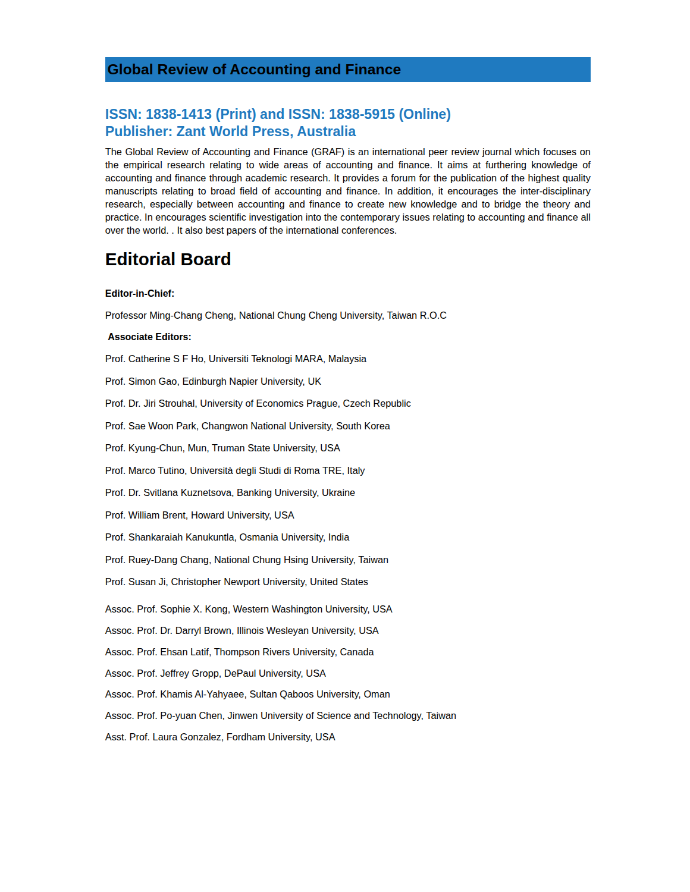Global Review of Accounting and Finance
ISSN: 1838-1413 (Print) and ISSN: 1838-5915 (Online)
Publisher: Zant World Press, Australia
The Global Review of Accounting and Finance (GRAF) is an international peer review journal which focuses on the empirical research relating to wide areas of accounting and finance. It aims at furthering knowledge of accounting and finance through academic research. It provides a forum for the publication of the highest quality manuscripts relating to broad field of accounting and finance. In addition, it encourages the inter-disciplinary research, especially between accounting and finance to create new knowledge and to bridge the theory and practice. In encourages scientific investigation into the contemporary issues relating to accounting and finance all over the world. . It also best papers of the international conferences.
Editorial Board
Editor-in-Chief:
Professor Ming-Chang Cheng, National Chung Cheng University, Taiwan R.O.C
Associate Editors:
Prof. Catherine S F Ho, Universiti Teknologi MARA, Malaysia
Prof. Simon Gao, Edinburgh Napier University, UK
Prof. Dr. Jiri Strouhal, University of Economics Prague, Czech Republic
Prof. Sae Woon Park, Changwon National University, South Korea
Prof. Kyung-Chun, Mun, Truman State University, USA
Prof. Marco Tutino, Università degli Studi di Roma TRE, Italy
Prof. Dr. Svitlana Kuznetsova, Banking University, Ukraine
Prof. William Brent, Howard University, USA
Prof. Shankaraiah Kanukuntla, Osmania University, India
Prof. Ruey-Dang Chang, National Chung Hsing University, Taiwan
Prof. Susan Ji, Christopher Newport University, United States
Assoc. Prof. Sophie X. Kong, Western Washington University, USA
Assoc. Prof. Dr. Darryl Brown, Illinois Wesleyan University, USA
Assoc. Prof. Ehsan Latif, Thompson Rivers University, Canada
Assoc. Prof. Jeffrey Gropp, DePaul University, USA
Assoc. Prof. Khamis Al-Yahyaee, Sultan Qaboos University, Oman
Assoc. Prof. Po-yuan Chen, Jinwen University of Science and Technology, Taiwan
Asst. Prof. Laura Gonzalez, Fordham University, USA